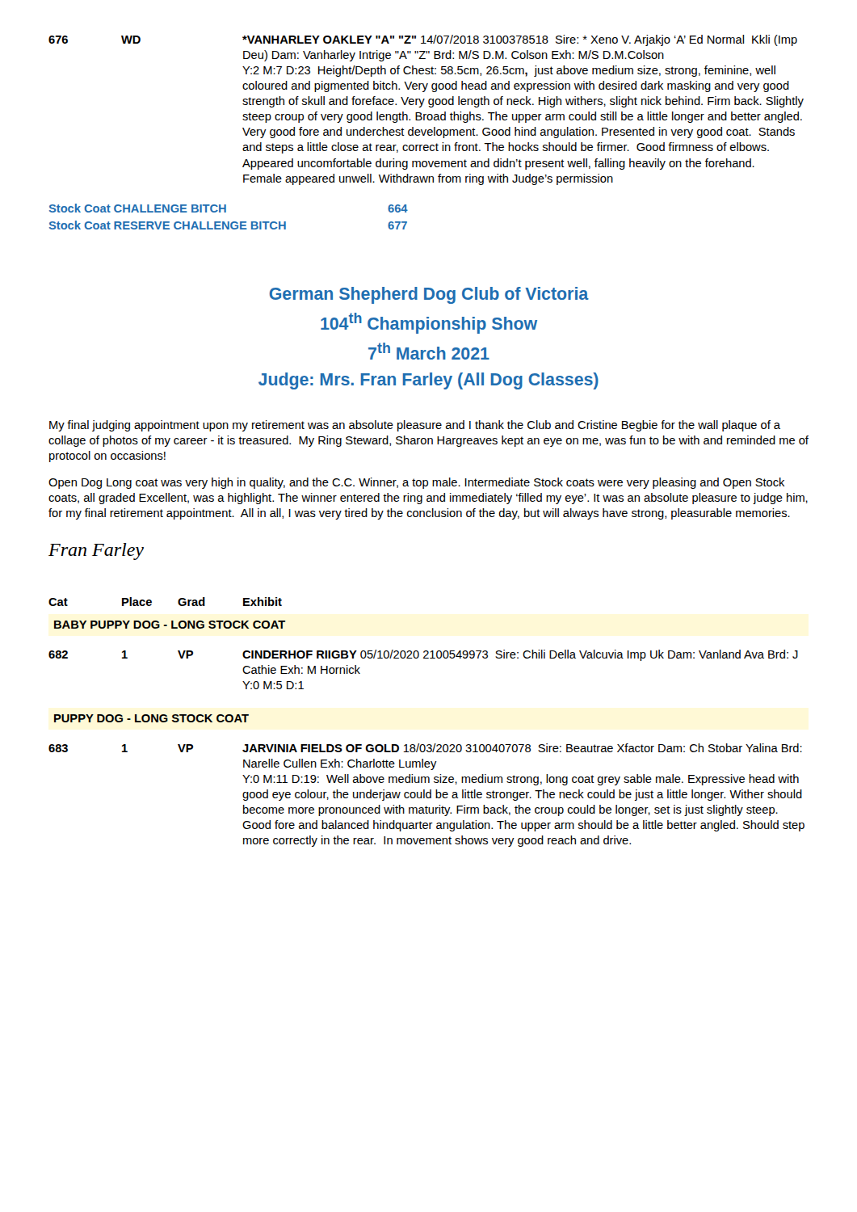676
WD
*VANHARLEY OAKLEY "A" "Z" 14/07/2018 3100378518 Sire: * Xeno V. Arjakjo ‘A’ Ed Normal Kkli (Imp Deu) Dam: Vanharley Intrige "A" "Z" Brd: M/S D.M. Colson Exh: M/S D.M.Colson
Y:2 M:7 D:23 Height/Depth of Chest: 58.5cm, 26.5cm, just above medium size, strong, feminine, well coloured and pigmented bitch. Very good head and expression with desired dark masking and very good strength of skull and foreface. Very good length of neck. High withers, slight nick behind. Firm back. Slightly steep croup of very good length. Broad thighs. The upper arm could still be a little longer and better angled. Very good fore and underchest development. Good hind angulation. Presented in very good coat. Stands and steps a little close at rear, correct in front. The hocks should be firmer. Good firmness of elbows. Appeared uncomfortable during movement and didn’t present well, falling heavily on the forehand.
Female appeared unwell. Withdrawn from ring with Judge’s permission
Stock Coat CHALLENGE BITCH
664
Stock Coat RESERVE CHALLENGE BITCH
677
German Shepherd Dog Club of Victoria 104th Championship Show 7th March 2021 Judge: Mrs. Fran Farley (All Dog Classes)
My final judging appointment upon my retirement was an absolute pleasure and I thank the Club and Cristine Begbie for the wall plaque of a collage of photos of my career - it is treasured. My Ring Steward, Sharon Hargreaves kept an eye on me, was fun to be with and reminded me of protocol on occasions!
Open Dog Long coat was very high in quality, and the C.C. Winner, a top male. Intermediate Stock coats were very pleasing and Open Stock coats, all graded Excellent, was a highlight. The winner entered the ring and immediately ‘filled my eye’. It was an absolute pleasure to judge him, for my final retirement appointment. All in all, I was very tired by the conclusion of the day, but will always have strong, pleasurable memories.
Fran Farley
Cat
Place
Grad
Exhibit
BABY PUPPY DOG - LONG STOCK COAT
682
1
VP
CINDERHOF RIIGBY 05/10/2020 2100549973 Sire: Chili Della Valcuvia Imp Uk Dam: Vanland Ava Brd: J Cathie Exh: M Hornick
Y:0 M:5 D:1
PUPPY DOG - LONG STOCK COAT
683
1
VP
JARVINIA FIELDS OF GOLD 18/03/2020 3100407078 Sire: Beautrae Xfactor Dam: Ch Stobar Yalina Brd: Narelle Cullen Exh: Charlotte Lumley
Y:0 M:11 D:19: Well above medium size, medium strong, long coat grey sable male. Expressive head with good eye colour, the underjaw could be a little stronger. The neck could be just a little longer. Wither should become more pronounced with maturity. Firm back, the croup could be longer, set is just slightly steep. Good fore and balanced hindquarter angulation. The upper arm should be a little better angled. Should step more correctly in the rear. In movement shows very good reach and drive.